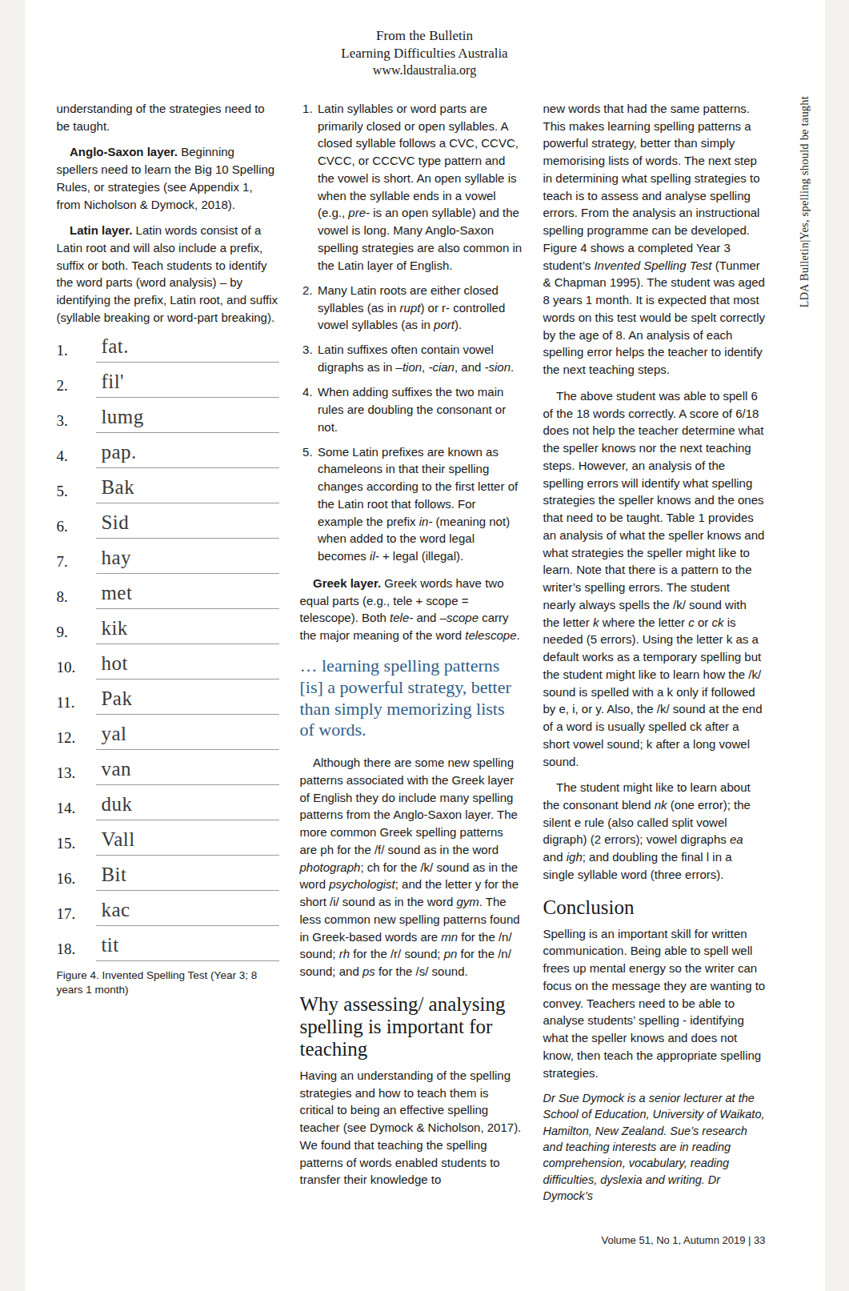From the Bulletin Learning Difficulties Australia www.ldaustralia.org
LDA Bulletin|Yes, spelling should be taught
understanding of the strategies need to be taught.
Anglo-Saxon layer. Beginning spellers need to learn the Big 10 Spelling Rules, or strategies (see Appendix 1, from Nicholson & Dymock, 2018).
Latin layer. Latin words consist of a Latin root and will also include a prefix, suffix or both. Teach students to identify the word parts (word analysis) – by identifying the prefix, Latin root, and suffix (syllable breaking or word-part breaking).
fat.
fil'
lumg
pap.
Bak
Sid
hay
met
kik
hot
Pak
yal
van
duk
Vall
Bit
kac
tit
Figure 4. Invented Spelling Test (Year 3; 8 years 1 month)
Latin syllables or word parts are primarily closed or open syllables. A closed syllable follows a CVC, CCVC, CVCC, or CCCVC type pattern and the vowel is short. An open syllable is when the syllable ends in a vowel (e.g., pre- is an open syllable) and the vowel is long. Many Anglo-Saxon spelling strategies are also common in the Latin layer of English.
Many Latin roots are either closed syllables (as in rupt) or r- controlled vowel syllables (as in port).
Latin suffixes often contain vowel digraphs as in –tion, -cian, and -sion.
When adding suffixes the two main rules are doubling the consonant or not.
Some Latin prefixes are known as chameleons in that their spelling changes according to the first letter of the Latin root that follows. For example the prefix in- (meaning not) when added to the word legal becomes il- + legal (illegal).
Greek layer. Greek words have two equal parts (e.g., tele + scope = telescope). Both tele- and –scope carry the major meaning of the word telescope.
… learning spelling patterns [is] a powerful strategy, better than simply memorizing lists of words.
Although there are some new spelling patterns associated with the Greek layer of English they do include many spelling patterns from the Anglo-Saxon layer. The more common Greek spelling patterns are ph for the /f/ sound as in the word photograph; ch for the /k/ sound as in the word psychologist; and the letter y for the short /i/ sound as in the word gym. The less common new spelling patterns found in Greek-based words are mn for the /n/ sound; rh for the /r/ sound; pn for the /n/ sound; and ps for the /s/ sound.
Why assessing/ analysing spelling is important for teaching
Having an understanding of the spelling strategies and how to teach them is critical to being an effective spelling teacher (see Dymock & Nicholson, 2017). We found that teaching the spelling patterns of words enabled students to transfer their knowledge to
new words that had the same patterns. This makes learning spelling patterns a powerful strategy, better than simply memorising lists of words. The next step in determining what spelling strategies to teach is to assess and analyse spelling errors. From the analysis an instructional spelling programme can be developed. Figure 4 shows a completed Year 3 student’s Invented Spelling Test (Tunmer & Chapman 1995). The student was aged 8 years 1 month. It is expected that most words on this test would be spelt correctly by the age of 8. An analysis of each spelling error helps the teacher to identify the next teaching steps.
The above student was able to spell 6 of the 18 words correctly. A score of 6/18 does not help the teacher determine what the speller knows nor the next teaching steps. However, an analysis of the spelling errors will identify what spelling strategies the speller knows and the ones that need to be taught. Table 1 provides an analysis of what the speller knows and what strategies the speller might like to learn. Note that there is a pattern to the writer’s spelling errors. The student nearly always spells the /k/ sound with the letter k where the letter c or ck is needed (5 errors). Using the letter k as a default works as a temporary spelling but the student might like to learn how the /k/ sound is spelled with a k only if followed by e, i, or y. Also, the /k/ sound at the end of a word is usually spelled ck after a short vowel sound; k after a long vowel sound.
The student might like to learn about the consonant blend nk (one error); the silent e rule (also called split vowel digraph) (2 errors); vowel digraphs ea and igh; and doubling the final l in a single syllable word (three errors).
Conclusion
Spelling is an important skill for written communication. Being able to spell well frees up mental energy so the writer can focus on the message they are wanting to convey. Teachers need to be able to analyse students’ spelling - identifying what the speller knows and does not know, then teach the appropriate spelling strategies.
Dr Sue Dymock is a senior lecturer at the School of Education, University of Waikato, Hamilton, New Zealand. Sue’s research and teaching interests are in reading comprehension, vocabulary, reading difficulties, dyslexia and writing. Dr Dymock’s
Volume 51, No 1, Autumn 2019 | 33